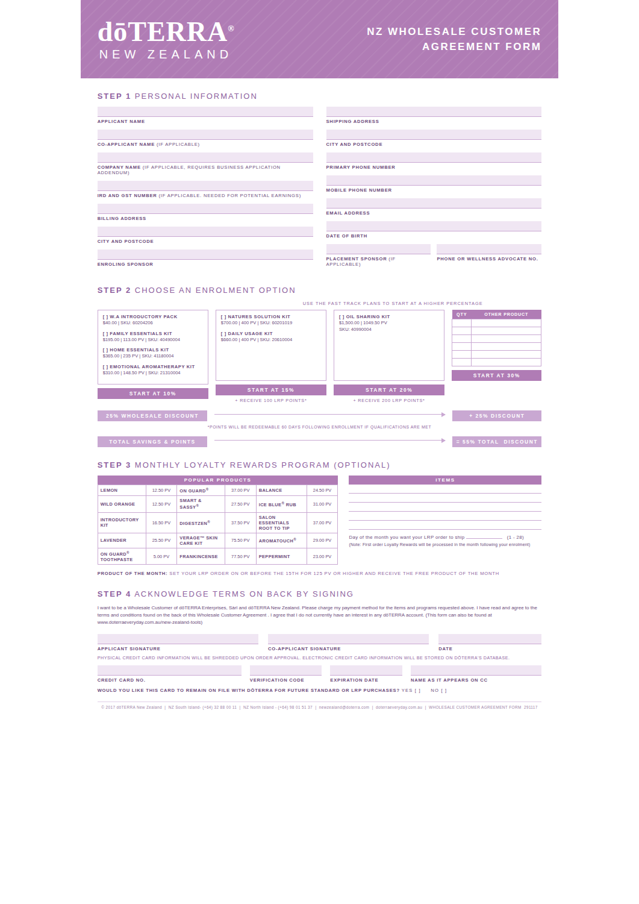dōTERRA®
NEW ZEALAND
NZ WHOLESALE CUSTOMER
AGREEMENT FORM
STEP 1 PERSONAL INFORMATION
APPLICANT NAME
CO-APPLICANT NAME (IF APPLICABLE)
COMPANY NAME (IF APPLICABLE, REQUIRES BUSINESS APPLICATION ADDENDUM)
IRD AND GST NUMBER (IF APPLICABLE. NEEDED FOR POTENTIAL EARNINGS)
BILLING ADDRESS
CITY AND POSTCODE
ENROLING SPONSOR
SHIPPING ADDRESS
CITY AND POSTCODE
PRIMARY PHONE NUMBER
MOBILE PHONE NUMBER
EMAIL ADDRESS
DATE OF BIRTH
PLACEMENT SPONSOR (IF APPLICABLE) PHONE OR WELLNESS ADVOCATE NO.
STEP 2 CHOOSE AN ENROLMENT OPTION
USE THE FAST TRACK PLANS TO START AT A HIGHER PERCENTAGE
[ ] W.A INTRODUCTORY PACK
$40.00 | SKU: 60204206
[ ] FAMILY ESSENTIALS KIT
$195.00 | 113.00 PV | SKU: 40490004
[ ] HOME ESSENTIALS KIT
$365.00 | 235 PV | SKU: 41180004
[ ] EMOTIONAL AROMATHERAPY KIT
$310.00 | 148.50 PV | SKU: 21310004
START AT 10%
[ ] NATURES SOLUTION KIT
$700.00 | 400 PV | SKU: 60201019
[ ] DAILY USAGE KIT
$660.00 | 400 PV | SKU: 20610004
START AT 15%
+ RECEIVE 100 LRP POINTS*
[ ] OIL SHARING KIT
$1,500.00 | 1049.50 PV
SKU: 40990004
START AT 20%
+ RECEIVE 200 LRP POINTS*
| QTY | OTHER PRODUCT |
| --- | --- |
START AT 30%
25% WHOLESALE DISCOUNT
+ 25% DISCOUNT
*POINTS WILL BE REDEEMABLE 60 DAYS FOLLOWING ENROLLMENT IF QUALIFICATIONS ARE MET
TOTAL SAVINGS & POINTS
= 55% TOTAL DISCOUNT
STEP 3 MONTHLY LOYALTY REWARDS PROGRAM (OPTIONAL)
POPULAR PRODUCTS
| LEMON | 12.50 PV | ON GUARD ® | 37.00 PV | BALANCE | 24.50 PV |
| WILD ORANGE | 12.50 PV | SMART & SASSY ® | 27.50 PV | ICE BLUE ® RUB | 31.00 PV |
| INTRODUCTORY KIT | 16.50 PV | DIGESTZEN ® | 37.50 PV | SALON ESSENTIALS ROOT TO TIP | 37.00 PV |
| LAVENDER | 25.50 PV | VERAGE™ SKIN CARE KIT | 75.50 PV | AROMATOUCH ® | 29.00 PV |
| ON GUARD ® TOOTHPASTE | 5.00 PV | FRANKINCENSE | 77.50 PV | PEPPERMINT | 23.00 PV |
ITEMS
Day of the month you want your LRP order to ship (1 - 28)
(Note: First order Loyalty Rewards will be processed in the month following your enrolment)
PRODUCT OF THE MONTH: SET YOUR LRP ORDER ON OR BEFORE THE 15TH FOR 125 PV OR HIGHER AND RECEIVE THE FREE PRODUCT OF THE MONTH
STEP 4 ACKNOWLEDGE TERMS ON BACK BY SIGNING
I want to be a Wholesale Customer of dōTERRA Enterprises, Sàrl and dōTERRA New Zealand. Please charge my payment method for the items and programs requested above. I have read and agree to the terms and conditions found on the back of this Wholesale Customer Agreement . I agree that I do not currently have an interest in any dōTERRA account. (This form can also be found at www.doterraeveryday.com.au/new-zealand-tools)
APPLICANT SIGNATURE
CO-APPLICANT SIGNATURE
DATE
PHYSICAL CREDIT CARD INFORMATION WILL BE SHREDDED UPON ORDER APPROVAL. ELECTRONIC CREDIT CARD INFORMATION WILL BE STORED ON DŌTERRA'S DATABASE.
CREDIT CARD NO.
VERIFICATION CODE
EXPIRATION DATE
NAME AS IT APPEARS ON CC
WOULD YOU LIKE THIS CARD TO REMAIN ON FILE WITH DŌTERRA FOR FUTURE STANDARD OR LRP PURCHASES? YES [ ] NO [ ]
© 2017 dōTERRA New Zealand | NZ South Island- (+64) 32 88 00 11 | NZ North Island - (+64) 98 01 51 37 | newzealand@doterra.com | doterraeveryday.com.au | WHOLESALE CUSTOMER AGREEMENT FORM 291117